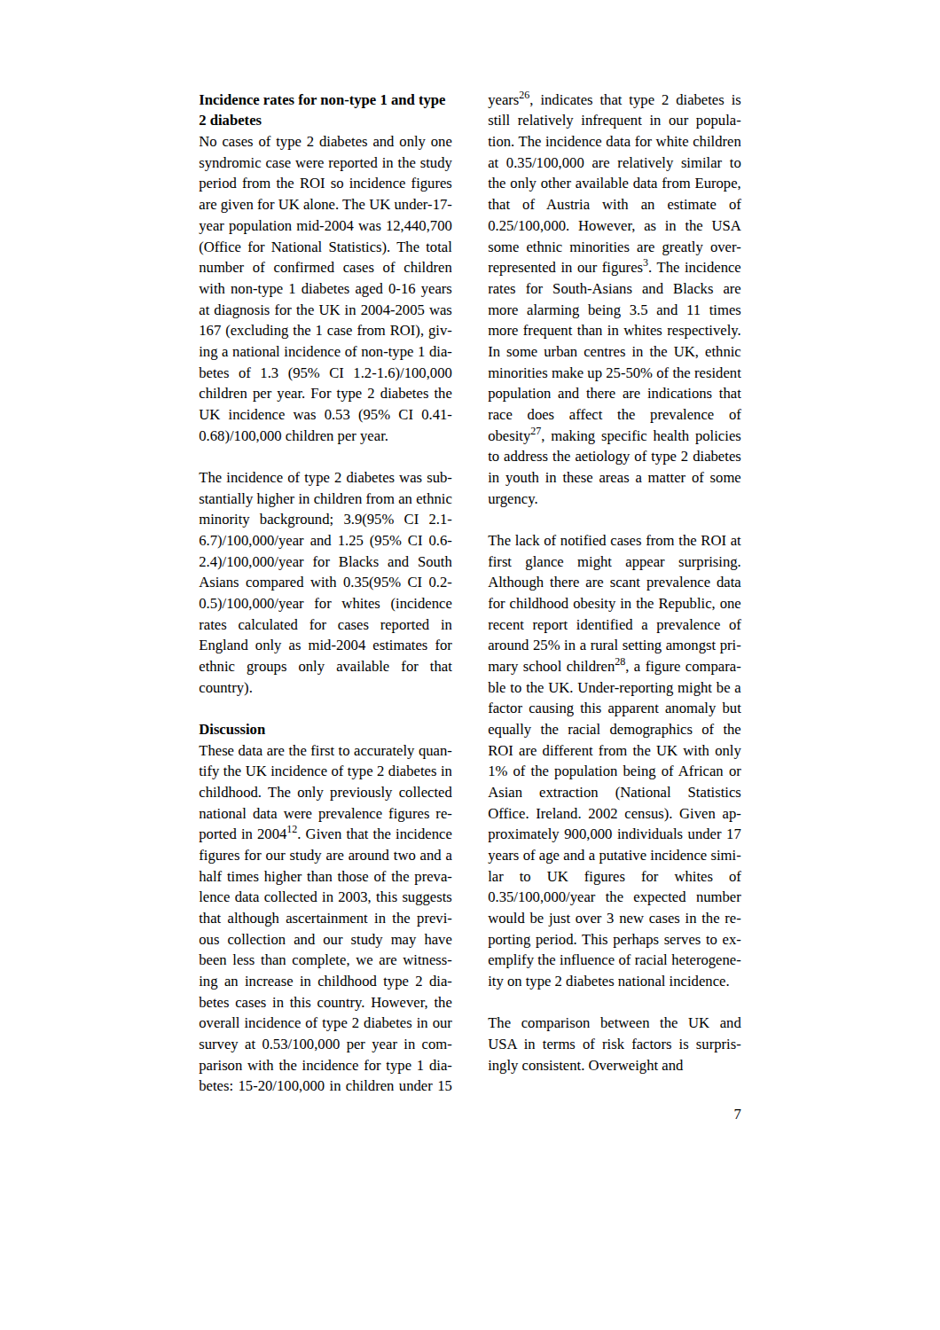Incidence rates for non-type 1 and type 2 diabetes
No cases of type 2 diabetes and only one syndromic case were reported in the study period from the ROI so incidence figures are given for UK alone. The UK under-17-year population mid-2004 was 12,440,700 (Office for National Statistics). The total number of confirmed cases of children with non-type 1 diabetes aged 0-16 years at diagnosis for the UK in 2004-2005 was 167 (excluding the 1 case from ROI), giving a national incidence of non-type 1 diabetes of 1.3 (95% CI 1.2-1.6)/100,000 children per year. For type 2 diabetes the UK incidence was 0.53 (95% CI 0.41-0.68)/100,000 children per year.
The incidence of type 2 diabetes was substantially higher in children from an ethnic minority background; 3.9(95% CI 2.1-6.7)/100,000/year and 1.25 (95% CI 0.6-2.4)/100,000/year for Blacks and South Asians compared with 0.35(95% CI 0.2-0.5)/100,000/year for whites (incidence rates calculated for cases reported in England only as mid-2004 estimates for ethnic groups only available for that country).
Discussion
These data are the first to accurately quantify the UK incidence of type 2 diabetes in childhood. The only previously collected national data were prevalence figures reported in 200412. Given that the incidence figures for our study are around two and a half times higher than those of the prevalence data collected in 2003, this suggests that although ascertainment in the previous collection and our study may have been less than complete, we are witnessing an increase in childhood type 2 diabetes cases in this country. However, the overall incidence of type 2 diabetes in our survey at 0.53/100,000 per year in comparison with the incidence for type 1 diabetes: 15-20/100,000 in children under 15 years26, indicates that type 2 diabetes is still relatively infrequent in our population. The incidence data for white children at 0.35/100,000 are relatively similar to the only other available data from Europe, that of Austria with an estimate of 0.25/100,000. However, as in the USA some ethnic minorities are greatly over-represented in our figures3. The incidence rates for South-Asians and Blacks are more alarming being 3.5 and 11 times more frequent than in whites respectively. In some urban centres in the UK, ethnic minorities make up 25-50% of the resident population and there are indications that race does affect the prevalence of obesity27, making specific health policies to address the aetiology of type 2 diabetes in youth in these areas a matter of some urgency.
The lack of notified cases from the ROI at first glance might appear surprising. Although there are scant prevalence data for childhood obesity in the Republic, one recent report identified a prevalence of around 25% in a rural setting amongst primary school children28, a figure comparable to the UK. Under-reporting might be a factor causing this apparent anomaly but equally the racial demographics of the ROI are different from the UK with only 1% of the population being of African or Asian extraction (National Statistics Office. Ireland. 2002 census). Given approximately 900,000 individuals under 17 years of age and a putative incidence similar to UK figures for whites of 0.35/100,000/year the expected number would be just over 3 new cases in the reporting period. This perhaps serves to exemplify the influence of racial heterogeneity on type 2 diabetes national incidence.
The comparison between the UK and USA in terms of risk factors is surprisingly consistent. Overweight and
7